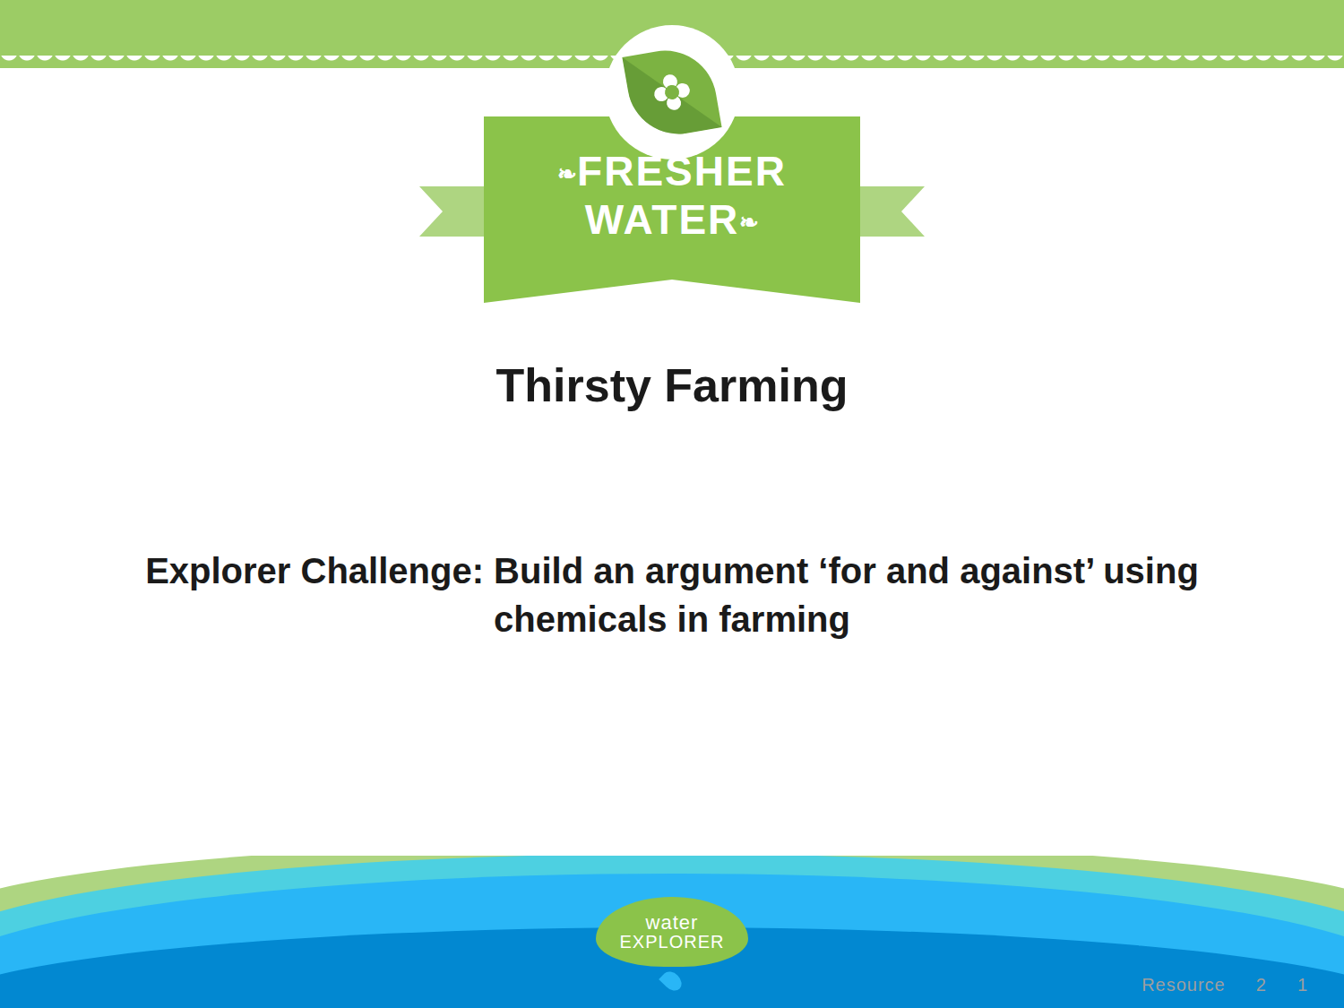❧FRESHER WATER❧
Thirsty Farming
Explorer Challenge: Build an argument ‘for and against’ using chemicals in farming
water EXPLORER
Resource21